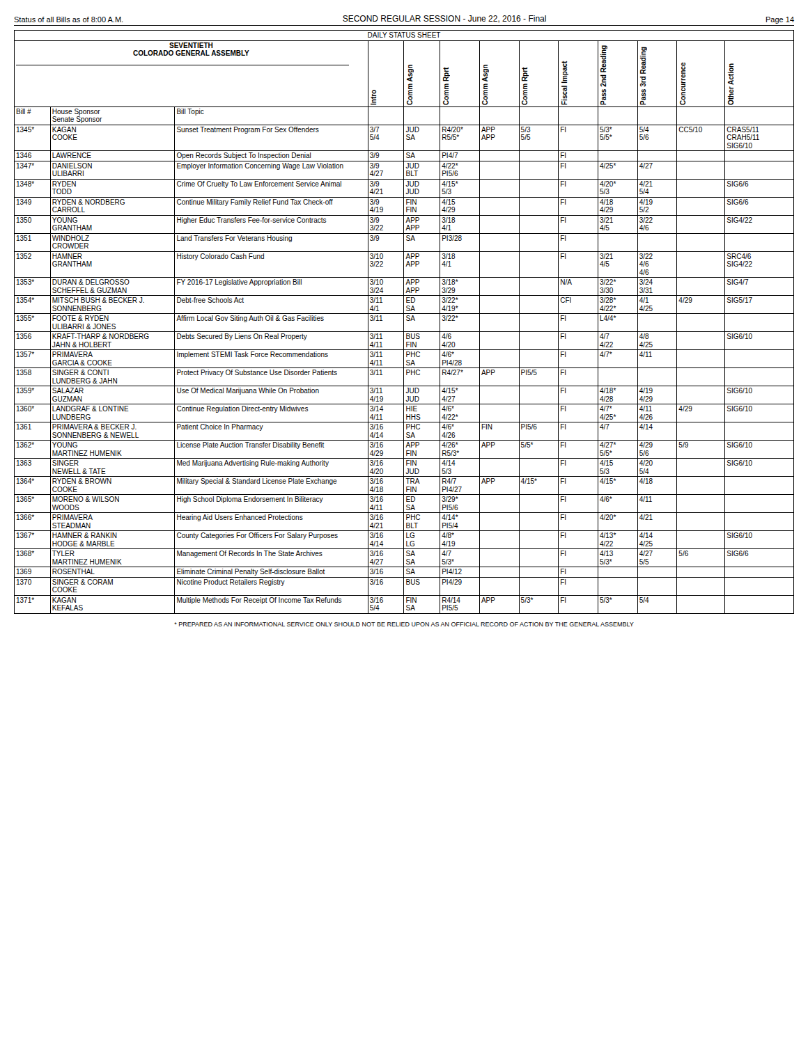Status of all Bills as of 8:00 A.M.
SECOND REGULAR SESSION - June 22, 2016 - Final
Page 14
| DAILY STATUS SHEET |
| SEVENTIETH COLORADO GENERAL ASSEMBLY | Intro | Comm Asgn | Comm Rprt | Comm Asgn | Comm Rprt | Fiscal Impact | Pass 2nd Reading | Pass 3rd Reading | Concurrence | Other Action |
| Bill # | House Sponsor Senate Sponsor | Bill Topic | | | | | | | | | | |
| 1345* | KAGAN COOKE | Sunset Treatment Program For Sex Offenders | 3/7 5/4 | JUD SA | R4/20* R5/5* | APP APP | 5/3 5/5 | FI | 5/3* 5/5* | 5/4 5/6 | CC5/10 | CRAS5/11 CRAH5/11 SIG6/10 |
| 1346 | LAWRENCE | Open Records Subject To Inspection Denial | 3/9 | SA | PI4/7 | | | FI | | | | |
| 1347* | DANIELSON ULIBARRI | Employer Information Concerning Wage Law Violation | 3/9 4/27 | JUD BLT | 4/22* PI5/6 | | | FI | 4/25* | 4/27 | | |
| 1348* | RYDEN TODD | Crime Of Cruelty To Law Enforcement Service Animal | 3/9 4/21 | JUD JUD | 4/15* 5/3 | | | FI | 4/20* 5/3 | 4/21 5/4 | | SIG6/6 |
| 1349 | RYDEN & NORDBERG CARROLL | Continue Military Family Relief Fund Tax Check-off | 3/9 4/19 | FIN FIN | 4/15 4/29 | | | FI | 4/18 4/29 | 4/19 5/2 | | SIG6/6 |
| 1350 | YOUNG GRANTHAM | Higher Educ Transfers Fee-for-service Contracts | 3/9 3/22 | APP APP | 3/18 4/1 | | | FI | 3/21 4/5 | 3/22 4/6 | | SIG4/22 |
| 1351 | WINDHOLZ CROWDER | Land Transfers For Veterans Housing | 3/9 | SA | PI3/28 | | | FI | | | | |
| 1352 | HAMNER GRANTHAM | History Colorado Cash Fund | 3/10 3/22 | APP APP | 3/18 4/1 | | | FI | 3/21 4/5 | 3/22 4/6 4/6 | | SRC4/6 SIG4/22 |
| 1353* | DURAN & DELGROSSO SCHEFFEL & GUZMAN | FY 2016-17 Legislative Appropriation Bill | 3/10 3/24 | APP APP | 3/18* 3/29 | | | N/A | 3/22* 3/30 | 3/24 3/31 | | SIG4/7 |
| 1354* | MITSCH BUSH & BECKER J. SONNENBERG | Debt-free Schools Act | 3/11 4/1 | ED SA | 3/22* 4/19* | | | CFI | 3/28* 4/22* | 4/1 4/25 | 4/29 | SIG5/17 |
| 1355* | FOOTE & RYDEN ULIBARRI & JONES | Affirm Local Gov Siting Auth Oil & Gas Facilities | 3/11 | SA | 3/22* | | | FI | L4/4* | | | |
| 1356 | KRAFT-THARP & NORDBERG JAHN & HOLBERT | Debts Secured By Liens On Real Property | 3/11 4/11 | BUS FIN | 4/6 4/20 | | | FI | 4/7 4/22 | 4/8 4/25 | | SIG6/10 |
| 1357* | PRIMAVERA GARCIA & COOKE | Implement STEMI Task Force Recommendations | 3/11 4/11 | PHC SA | 4/6* PI4/28 | | | FI | 4/7* | 4/11 | | |
| 1358 | SINGER & CONTI LUNDBERG & JAHN | Protect Privacy Of Substance Use Disorder Patients | 3/11 | PHC | R4/27* | APP | PI5/5 | FI | | | | |
| 1359* | SALAZAR GUZMAN | Use Of Medical Marijuana While On Probation | 3/11 4/19 | JUD JUD | 4/15* 4/27 | | | FI | 4/18* 4/28 | 4/19 4/29 | | SIG6/10 |
| 1360* | LANDGRAF & LONTINE LUNDBERG | Continue Regulation Direct-entry Midwives | 3/14 4/11 | HIE HHS | 4/6* 4/22* | | | FI | 4/7* 4/25* | 4/11 4/26 | 4/29 | SIG6/10 |
| 1361 | PRIMAVERA & BECKER J. SONNENBERG & NEWELL | Patient Choice In Pharmacy | 3/16 4/14 | PHC SA | 4/6* 4/26 | FIN | PI5/6 | FI | 4/7 | 4/14 | | |
| 1362* | YOUNG MARTINEZ HUMENIK | License Plate Auction Transfer Disability Benefit | 3/16 4/29 | APP FIN | 4/26* R5/3* | APP | 5/5* | FI | 4/27* 5/5* | 4/29 5/6 | 5/9 | SIG6/10 |
| 1363 | SINGER NEWELL & TATE | Med Marijuana Advertising Rule-making Authority | 3/16 4/20 | FIN JUD | 4/14 5/3 | | | FI | 4/15 5/3 | 4/20 5/4 | | SIG6/10 |
| 1364* | RYDEN & BROWN COOKE | Military Special & Standard License Plate Exchange | 3/16 4/18 | TRA FIN | R4/7 PI4/27 | APP | 4/15* | FI | 4/15* | 4/18 | | |
| 1365* | MORENO & WILSON WOODS | High School Diploma Endorsement In Biliteracy | 3/16 4/11 | ED SA | 3/29* PI5/6 | | | FI | 4/6* | 4/11 | | |
| 1366* | PRIMAVERA STEADMAN | Hearing Aid Users Enhanced Protections | 3/16 4/21 | PHC BLT | 4/14* PI5/4 | | | FI | 4/20* | 4/21 | | |
| 1367* | HAMNER & RANKIN HODGE & MARBLE | County Categories For Officers For Salary Purposes | 3/16 4/14 | LG LG | 4/8* 4/19 | | | FI | 4/13* 4/22 | 4/14 4/25 | | SIG6/10 |
| 1368* | TYLER MARTINEZ HUMENIK | Management Of Records In The State Archives | 3/16 4/27 | SA SA | 4/7 5/3* | | | FI | 4/13 5/3* | 4/27 5/5 | 5/6 | SIG6/6 |
| 1369 | ROSENTHAL | Eliminate Criminal Penalty Self-disclosure Ballot | 3/16 | SA | PI4/12 | | | FI | | | | |
| 1370 | SINGER & CORAM COOKE | Nicotine Product Retailers Registry | 3/16 | BUS | PI4/29 | | | FI | | | | |
| 1371* | KAGAN KEFALAS | Multiple Methods For Receipt Of Income Tax Refunds | 3/16 5/4 | FIN SA | R4/14 PI5/5 | APP | 5/3* | FI | 5/3* | 5/4 | | |
* PREPARED AS AN INFORMATIONAL SERVICE ONLY SHOULD NOT BE RELIED UPON AS AN OFFICIAL RECORD OF ACTION BY THE GENERAL ASSEMBLY